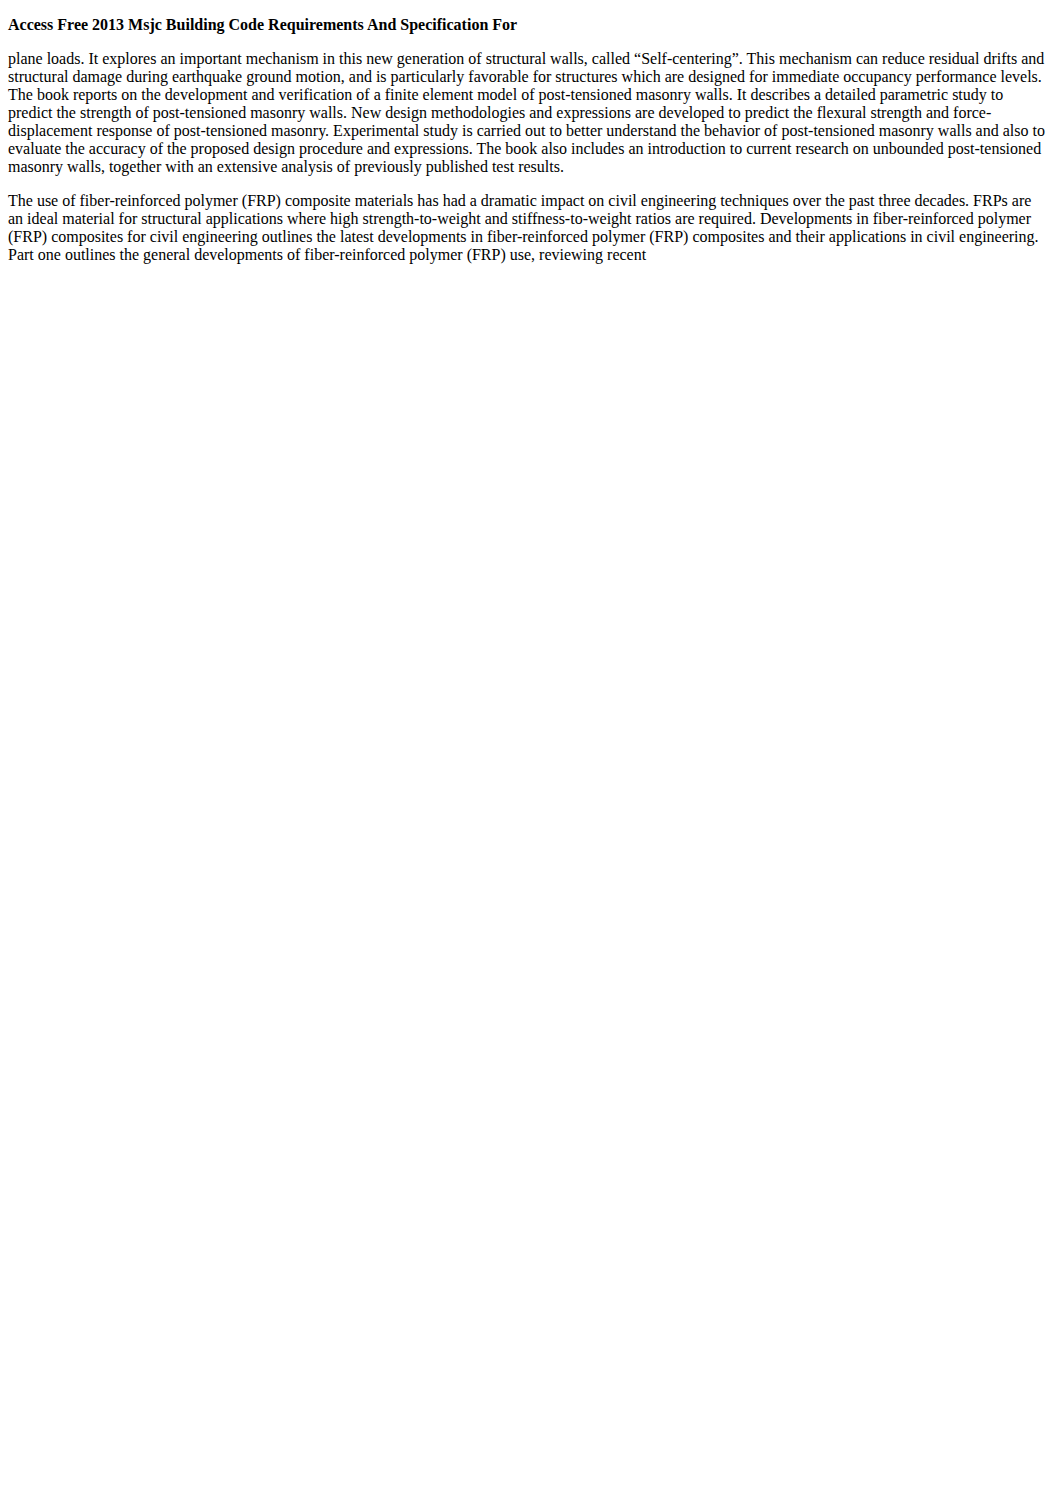Access Free 2013 Msjc Building Code Requirements And Specification For
plane loads. It explores an important mechanism in this new generation of structural walls, called “Self-centering”. This mechanism can reduce residual drifts and structural damage during earthquake ground motion, and is particularly favorable for structures which are designed for immediate occupancy performance levels. The book reports on the development and verification of a finite element model of post-tensioned masonry walls. It describes a detailed parametric study to predict the strength of post-tensioned masonry walls. New design methodologies and expressions are developed to predict the flexural strength and force-displacement response of post-tensioned masonry. Experimental study is carried out to better understand the behavior of post-tensioned masonry walls and also to evaluate the accuracy of the proposed design procedure and expressions. The book also includes an introduction to current research on unbounded post-tensioned masonry walls, together with an extensive analysis of previously published test results.
The use of fiber-reinforced polymer (FRP) composite materials has had a dramatic impact on civil engineering techniques over the past three decades. FRPs are an ideal material for structural applications where high strength-to-weight and stiffness-to-weight ratios are required. Developments in fiber-reinforced polymer (FRP) composites for civil engineering outlines the latest developments in fiber-reinforced polymer (FRP) composites and their applications in civil engineering. Part one outlines the general developments of fiber-reinforced polymer (FRP) use, reviewing recent